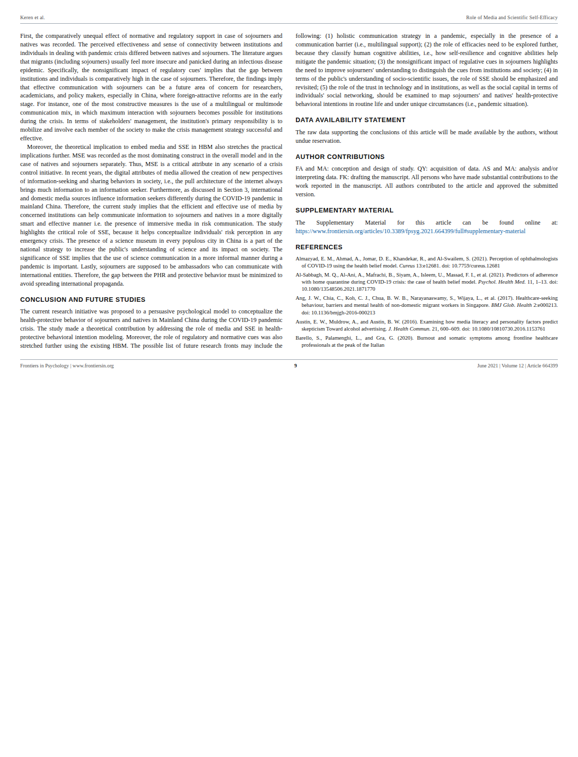Keren et al.
Role of Media and Scientific Self-Efficacy
First, the comparatively unequal effect of normative and regulatory support in case of sojourners and natives was recorded. The perceived effectiveness and sense of connectivity between institutions and individuals in dealing with pandemic crisis differed between natives and sojourners. The literature argues that migrants (including sojourners) usually feel more insecure and panicked during an infectious disease epidemic. Specifically, the nonsignificant impact of regulatory cues' implies that the gap between institutions and individuals is comparatively high in the case of sojourners. Therefore, the findings imply that effective communication with sojourners can be a future area of concern for researchers, academicians, and policy makers, especially in China, where foreign-attractive reforms are in the early stage. For instance, one of the most constructive measures is the use of a multilingual or multimode communication mix, in which maximum interaction with sojourners becomes possible for institutions during the crisis. In terms of stakeholders' management, the institution's primary responsibility is to mobilize and involve each member of the society to make the crisis management strategy successful and effective.
Moreover, the theoretical implication to embed media and SSE in HBM also stretches the practical implications further. MSE was recorded as the most dominating construct in the overall model and in the case of natives and sojourners separately. Thus, MSE is a critical attribute in any scenario of a crisis control initiative. In recent years, the digital attributes of media allowed the creation of new perspectives of information-seeking and sharing behaviors in society, i.e., the pull architecture of the internet always brings much information to an information seeker. Furthermore, as discussed in Section 3, international and domestic media sources influence information seekers differently during the COVID-19 pandemic in mainland China. Therefore, the current study implies that the efficient and effective use of media by concerned institutions can help communicate information to sojourners and natives in a more digitally smart and effective manner i.e. the presence of immersive media in risk communication. The study highlights the critical role of SSE, because it helps conceptualize individuals' risk perception in any emergency crisis. The presence of a science museum in every populous city in China is a part of the national strategy to increase the public's understanding of science and its impact on society. The significance of SSE implies that the use of science communication in a more informal manner during a pandemic is important. Lastly, sojourners are supposed to be ambassadors who can communicate with international entities. Therefore, the gap between the PHR and protective behavior must be minimized to avoid spreading international propaganda.
Conclusion and Future Studies
The current research initiative was proposed to a persuasive psychological model to conceptualize the health-protective behavior of sojourners and natives in Mainland China during the COVID-19 pandemic crisis. The study made a theoretical contribution by addressing the role of media and SSE in health-protective behavioral intention modeling. Moreover, the role of regulatory and normative cues was also stretched further using the existing HBM. The possible list of future research fronts may include the following: (1) holistic communication strategy in a pandemic, especially in the presence of a communication barrier (i.e., multilingual support); (2) the role of efficacies need to be explored further, because they classify human cognitive abilities, i.e., how self-resilience and cognitive abilities help mitigate the pandemic situation; (3) the nonsignificant impact of regulative cues in sojourners highlights the need to improve sojourners' understanding to distinguish the cues from institutions and society; (4) in terms of the public's understanding of socio-scientific issues, the role of SSE should be emphasized and revisited; (5) the role of the trust in technology and in institutions, as well as the social capital in terms of individuals' social networking, should be examined to map sojourners' and natives' health-protective behavioral intentions in routine life and under unique circumstances (i.e., pandemic situation).
Data Availability Statement
The raw data supporting the conclusions of this article will be made available by the authors, without undue reservation.
Author Contributions
FA and MA: conception and design of study. QY: acquisition of data. AS and MA: analysis and/or interpreting data. FK: drafting the manuscript. All persons who have made substantial contributions to the work reported in the manuscript. All authors contributed to the article and approved the submitted version.
Supplementary Material
The Supplementary Material for this article can be found online at: https://www.frontiersin.org/articles/10.3389/fpsyg.2021.664399/full#supplementary-material
References
Almazyad, E. M., Ahmad, A., Jomar, D. E., Khandekar, R., and Al-Swailem, S. (2021). Perception of ophthalmologists of COVID-19 using the health belief model. Cureus 13:e12681. doi: 10.7759/cureus.12681
Al-Sabbagh, M. Q., Al-Ani, A., Mafrachi, B., Siyam, A., Isleem, U., Massad, F. I., et al. (2021). Predictors of adherence with home quarantine during COVID-19 crisis: the case of health belief model. Psychol. Health Med. 11, 1–13. doi: 10.1080/13548506.2021.1871770
Ang, J. W., Chia, C., Koh, C. J., Chua, B. W. B., Narayanaswamy, S., Wijaya, L., et al. (2017). Healthcare-seeking behaviour, barriers and mental health of non-domestic migrant workers in Singapore. BMJ Glob. Health 2:e000213. doi: 10.1136/bmjgh-2016-000213
Austin, E. W., Muldrow, A., and Austin, B. W. (2016). Examining how media literacy and personality factors predict skepticism Toward alcohol advertising. J. Health Commun. 21, 600–609. doi: 10.1080/10810730.2016.1153761
Barello, S., Palamenghi, L., and Gra, G. (2020). Burnout and somatic symptoms among frontline healthcare professionals at the peak of the Italian
Frontiers in Psychology | www.frontiersin.org
9
June 2021 | Volume 12 | Article 664399